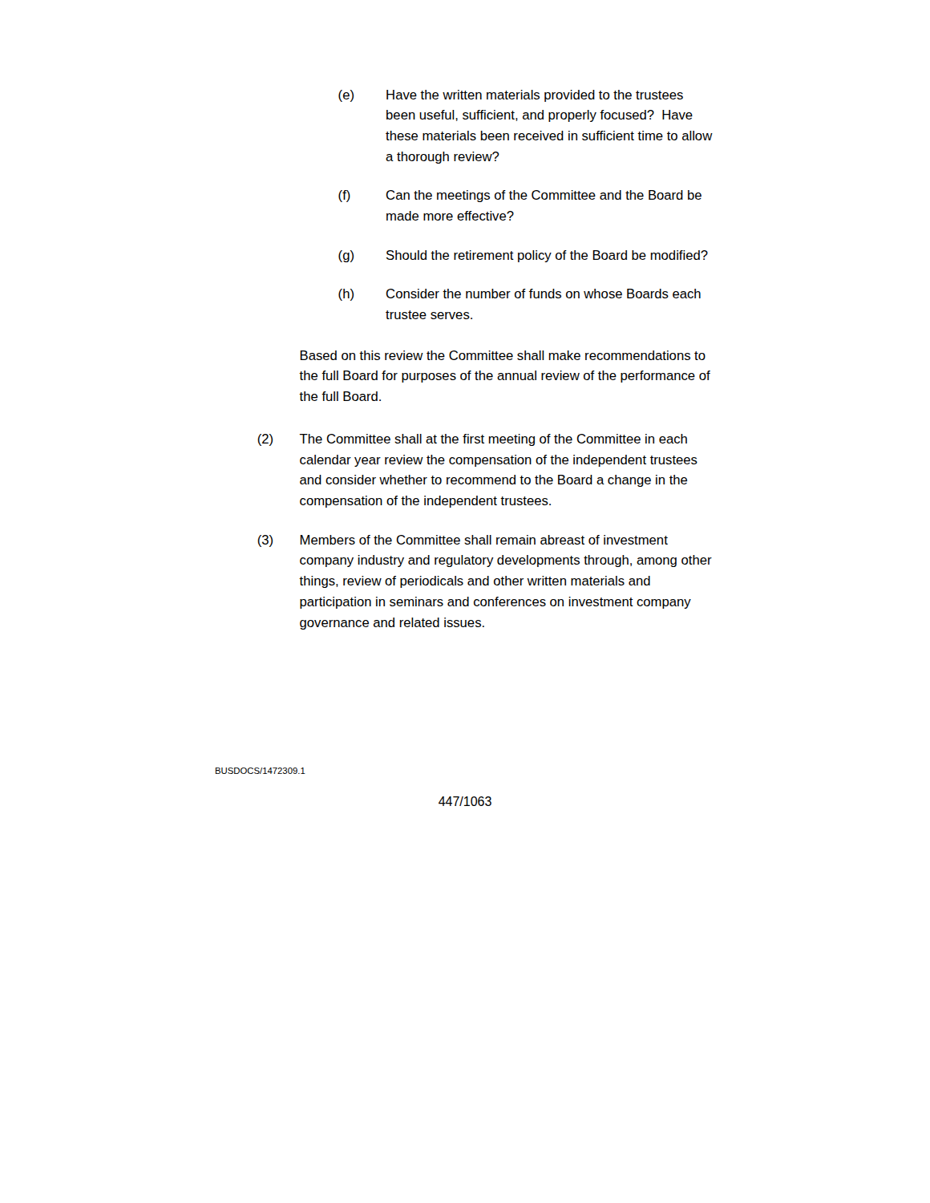(e)
Have the written materials provided to the trustees been useful, sufficient, and properly focused? Have these materials been received in sufficient time to allow a thorough review?
(f)
Can the meetings of the Committee and the Board be made more effective?
(g)
Should the retirement policy of the Board be modified?
(h)
Consider the number of funds on whose Boards each trustee serves.
Based on this review the Committee shall make recommendations to the full Board for purposes of the annual review of the performance of the full Board.
(2)
The Committee shall at the first meeting of the Committee in each calendar year review the compensation of the independent trustees and consider whether to recommend to the Board a change in the compensation of the independent trustees.
(3)
Members of the Committee shall remain abreast of investment company industry and regulatory developments through, among other things, review of periodicals and other written materials and participation in seminars and conferences on investment company governance and related issues.
BUSDOCS/1472309.1
447/1063